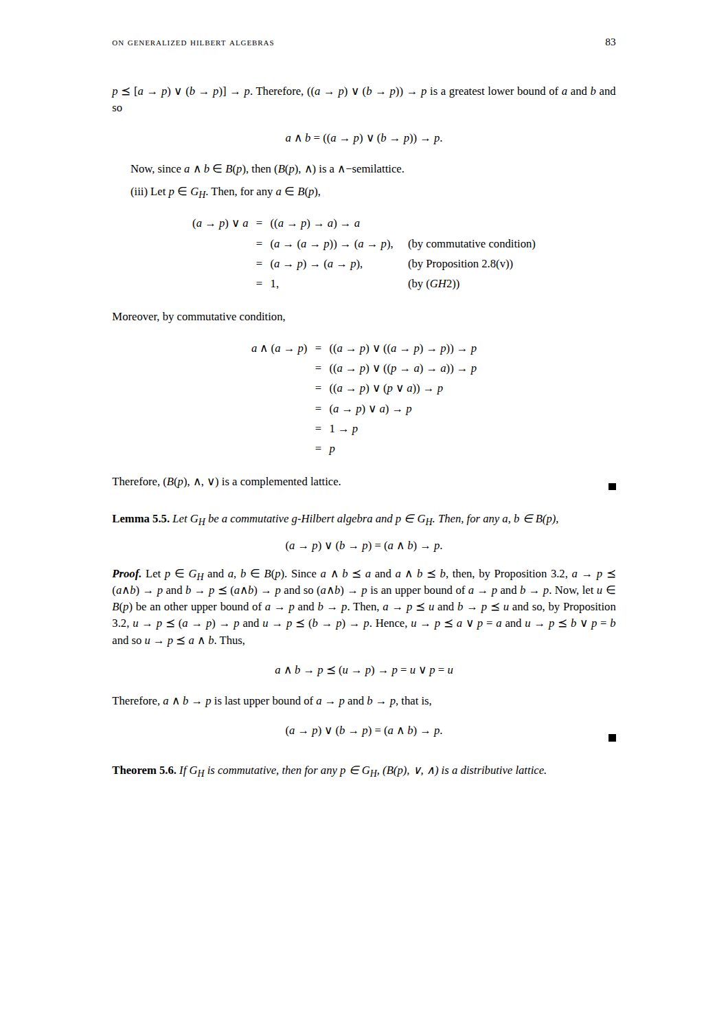On generalized Hilbert algebras 83
p ⪯ [a → p) ∨ (b → p)] → p. Therefore, ((a → p) ∨ (b → p)) → p is a greatest lower bound of a and b and so
a ∧ b = ((a → p) ∨ (b → p)) → p.
Now, since a ∧ b ∈ B(p), then (B(p), ∧) is a ∧−semilattice.
(iii) Let p ∈ GH. Then, for any a ∈ B(p),
| ( a → p ) ∨ a | = | (( a → p ) → a ) → a | |
| | = | ( a → ( a → p )) → ( a → p ), | (by commutative condition) |
| | = | ( a → p ) → ( a → p ), | (by Proposition 2.8(v)) |
| | = | 1 , | (by ( GH 2)) |
Moreover, by commutative condition,
| a ∧ ( a → p ) | = | (( a → p ) ∨ (( a → p ) → p )) → p |
| | = | (( a → p ) ∨ (( p → a ) → a )) → p |
| | = | (( a → p ) ∨ ( p ∨ a )) → p |
| | = | ( a → p ) ∨ a ) → p |
| | = | 1 → p |
| | = | p |
Therefore, (B(p), ∧, ∨) is a complemented lattice.
Lemma 5.5. Let GH be a commutative g-Hilbert algebra and p ∈ GH. Then, for any a, b ∈ B(p),
(a → p) ∨ (b → p) = (a ∧ b) → p.
Proof. Let p ∈ GH and a, b ∈ B(p). Since a ∧ b ⪯ a and a ∧ b ⪯ b, then, by Proposition 3.2, a → p ⪯ (a∧b) → p and b → p ⪯ (a∧b) → p and so (a∧b) → p is an upper bound of a → p and b → p. Now, let u ∈ B(p) be an other upper bound of a → p and b → p. Then, a → p ⪯ u and b → p ⪯ u and so, by Proposition 3.2, u → p ⪯ (a → p) → p and u → p ⪯ (b → p) → p. Hence, u → p ⪯ a ∨ p = a and u → p ⪯ b ∨ p = b and so u → p ⪯ a ∧ b. Thus,
a ∧ b → p ⪯ (u → p) → p = u ∨ p = u
Therefore, a ∧ b → p is last upper bound of a → p and b → p, that is,
(a → p) ∨ (b → p) = (a ∧ b) → p.
Theorem 5.6. If GH is commutative, then for any p ∈ GH, (B(p), ∨, ∧) is a distributive lattice.